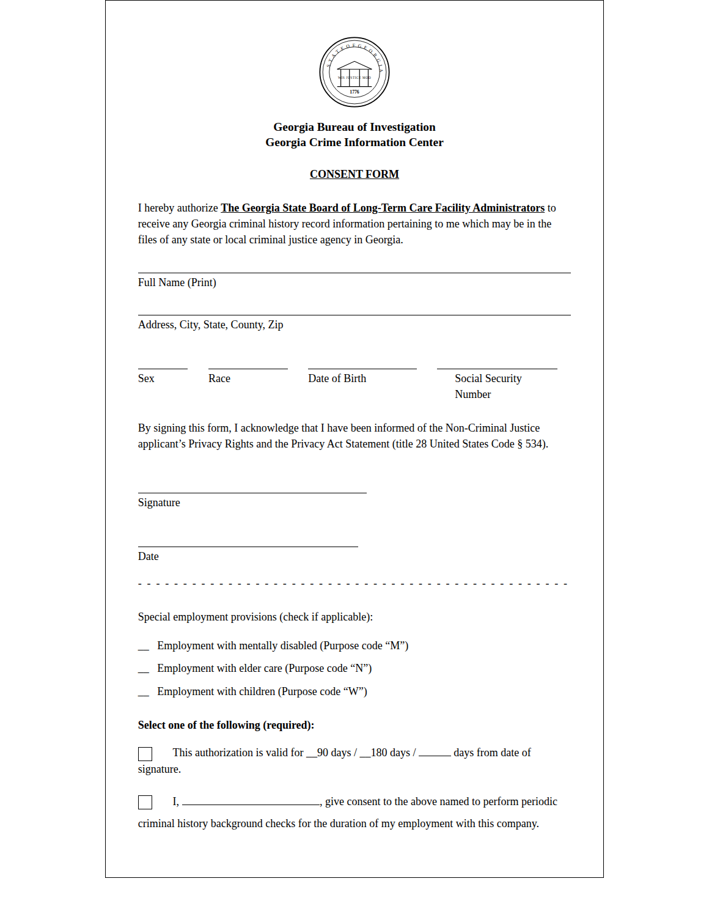Georgia Bureau of Investigation
Georgia Crime Information Center
CONSENT FORM
I hereby authorize The Georgia State Board of Long-Term Care Facility Administrators to receive any Georgia criminal history record information pertaining to me which may be in the files of any state or local criminal justice agency in Georgia.
Full Name (Print)
Address, City, State, County, Zip
| Sex | | Race | | Date of Birth | | Social Security Number | |
By signing this form, I acknowledge that I have been informed of the Non-Criminal Justice applicant’s Privacy Rights and the Privacy Act Statement (title 28 United States Code § 534).
Signature
Date
- - - - - - - - - - - - - - - - - - - - - - - - - - - - - - - - - - - - - - - - - - - - - - - - - - - - - - - - - - - - - - - - - - - - - - - - - -
Special employment provisions (check if applicable):
__ Employment with mentally disabled (Purpose code “M”)
__ Employment with elder care (Purpose code “N”)
__ Employment with children (Purpose code “W”)
Select one of the following (required):
This authorization is valid for __90 days / __180 days / days from date of signature.
I, , give consent to the above named to perform periodic
criminal history background checks for the duration of my employment with this company.